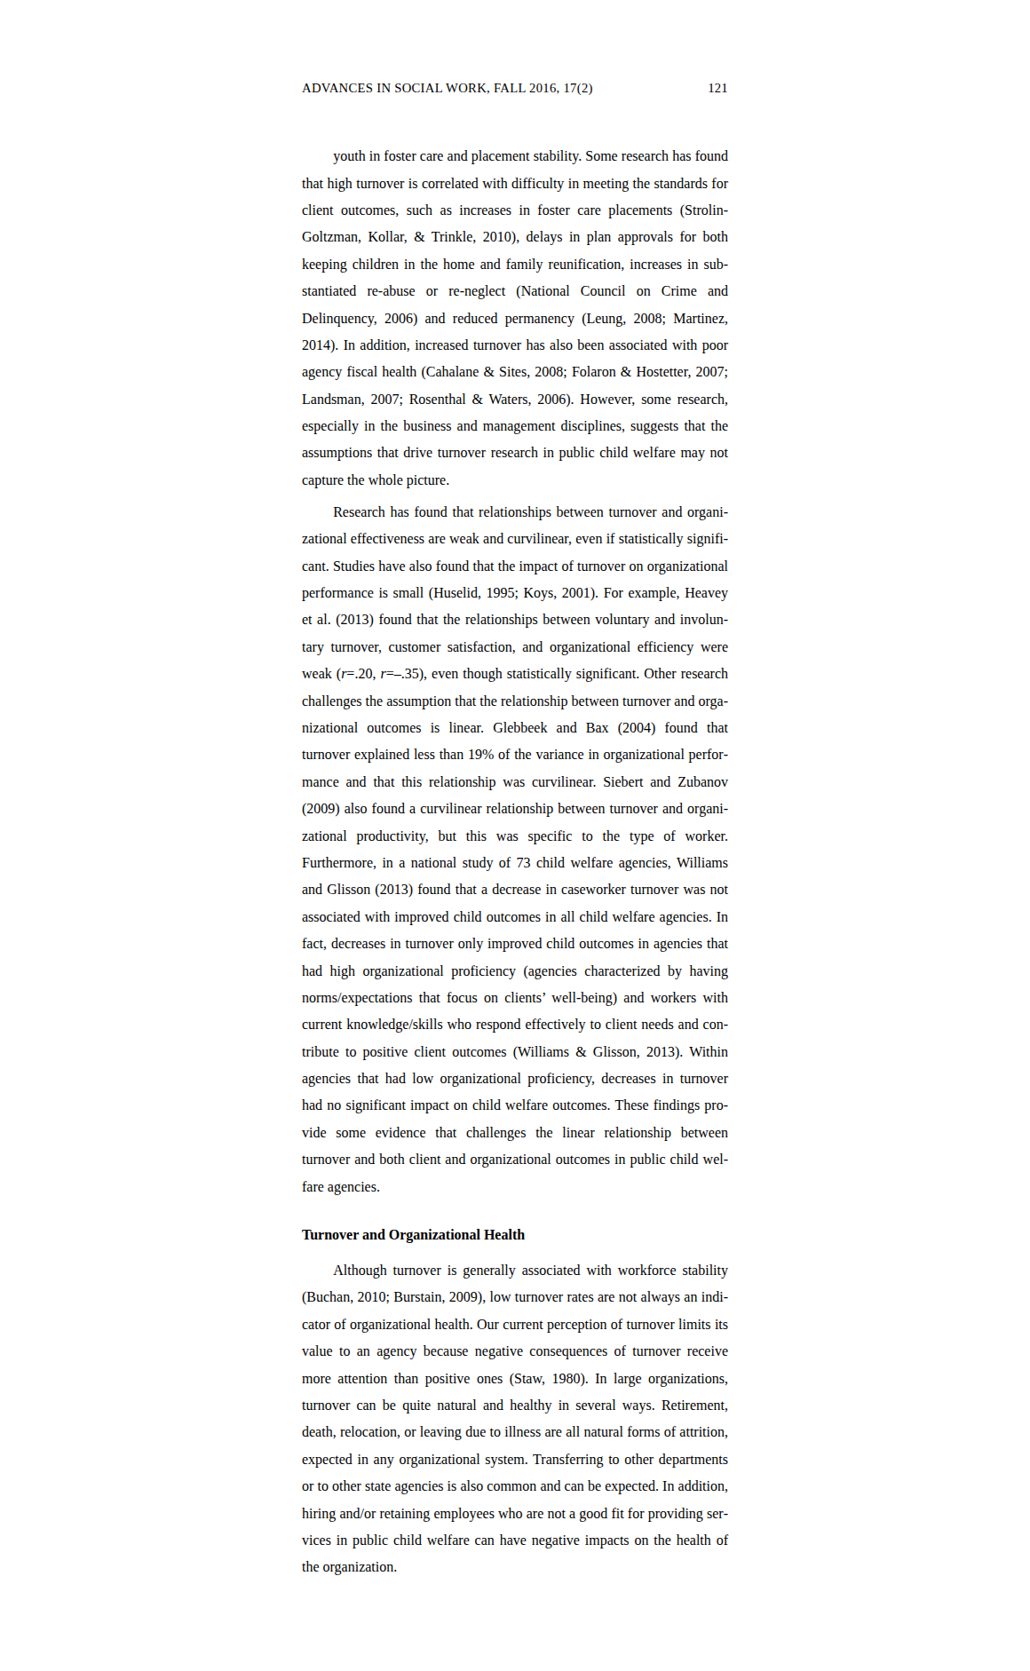Advances in Social Work, Fall 2016, 17(2) 121
youth in foster care and placement stability. Some research has found that high turnover is correlated with difficulty in meeting the standards for client outcomes, such as increases in foster care placements (Strolin-Goltzman, Kollar, & Trinkle, 2010), delays in plan approvals for both keeping children in the home and family reunification, increases in substantiated re-abuse or re-neglect (National Council on Crime and Delinquency, 2006) and reduced permanency (Leung, 2008; Martinez, 2014). In addition, increased turnover has also been associated with poor agency fiscal health (Cahalane & Sites, 2008; Folaron & Hostetter, 2007; Landsman, 2007; Rosenthal & Waters, 2006). However, some research, especially in the business and management disciplines, suggests that the assumptions that drive turnover research in public child welfare may not capture the whole picture.
Research has found that relationships between turnover and organizational effectiveness are weak and curvilinear, even if statistically significant. Studies have also found that the impact of turnover on organizational performance is small (Huselid, 1995; Koys, 2001). For example, Heavey et al. (2013) found that the relationships between voluntary and involuntary turnover, customer satisfaction, and organizational efficiency were weak (r=.20, r=–.35), even though statistically significant. Other research challenges the assumption that the relationship between turnover and organizational outcomes is linear. Glebbeek and Bax (2004) found that turnover explained less than 19% of the variance in organizational performance and that this relationship was curvilinear. Siebert and Zubanov (2009) also found a curvilinear relationship between turnover and organizational productivity, but this was specific to the type of worker. Furthermore, in a national study of 73 child welfare agencies, Williams and Glisson (2013) found that a decrease in caseworker turnover was not associated with improved child outcomes in all child welfare agencies. In fact, decreases in turnover only improved child outcomes in agencies that had high organizational proficiency (agencies characterized by having norms/expectations that focus on clients’ well-being) and workers with current knowledge/skills who respond effectively to client needs and contribute to positive client outcomes (Williams & Glisson, 2013). Within agencies that had low organizational proficiency, decreases in turnover had no significant impact on child welfare outcomes. These findings provide some evidence that challenges the linear relationship between turnover and both client and organizational outcomes in public child welfare agencies.
Turnover and Organizational Health
Although turnover is generally associated with workforce stability (Buchan, 2010; Burstain, 2009), low turnover rates are not always an indicator of organizational health. Our current perception of turnover limits its value to an agency because negative consequences of turnover receive more attention than positive ones (Staw, 1980). In large organizations, turnover can be quite natural and healthy in several ways. Retirement, death, relocation, or leaving due to illness are all natural forms of attrition, expected in any organizational system. Transferring to other departments or to other state agencies is also common and can be expected. In addition, hiring and/or retaining employees who are not a good fit for providing services in public child welfare can have negative impacts on the health of the organization.